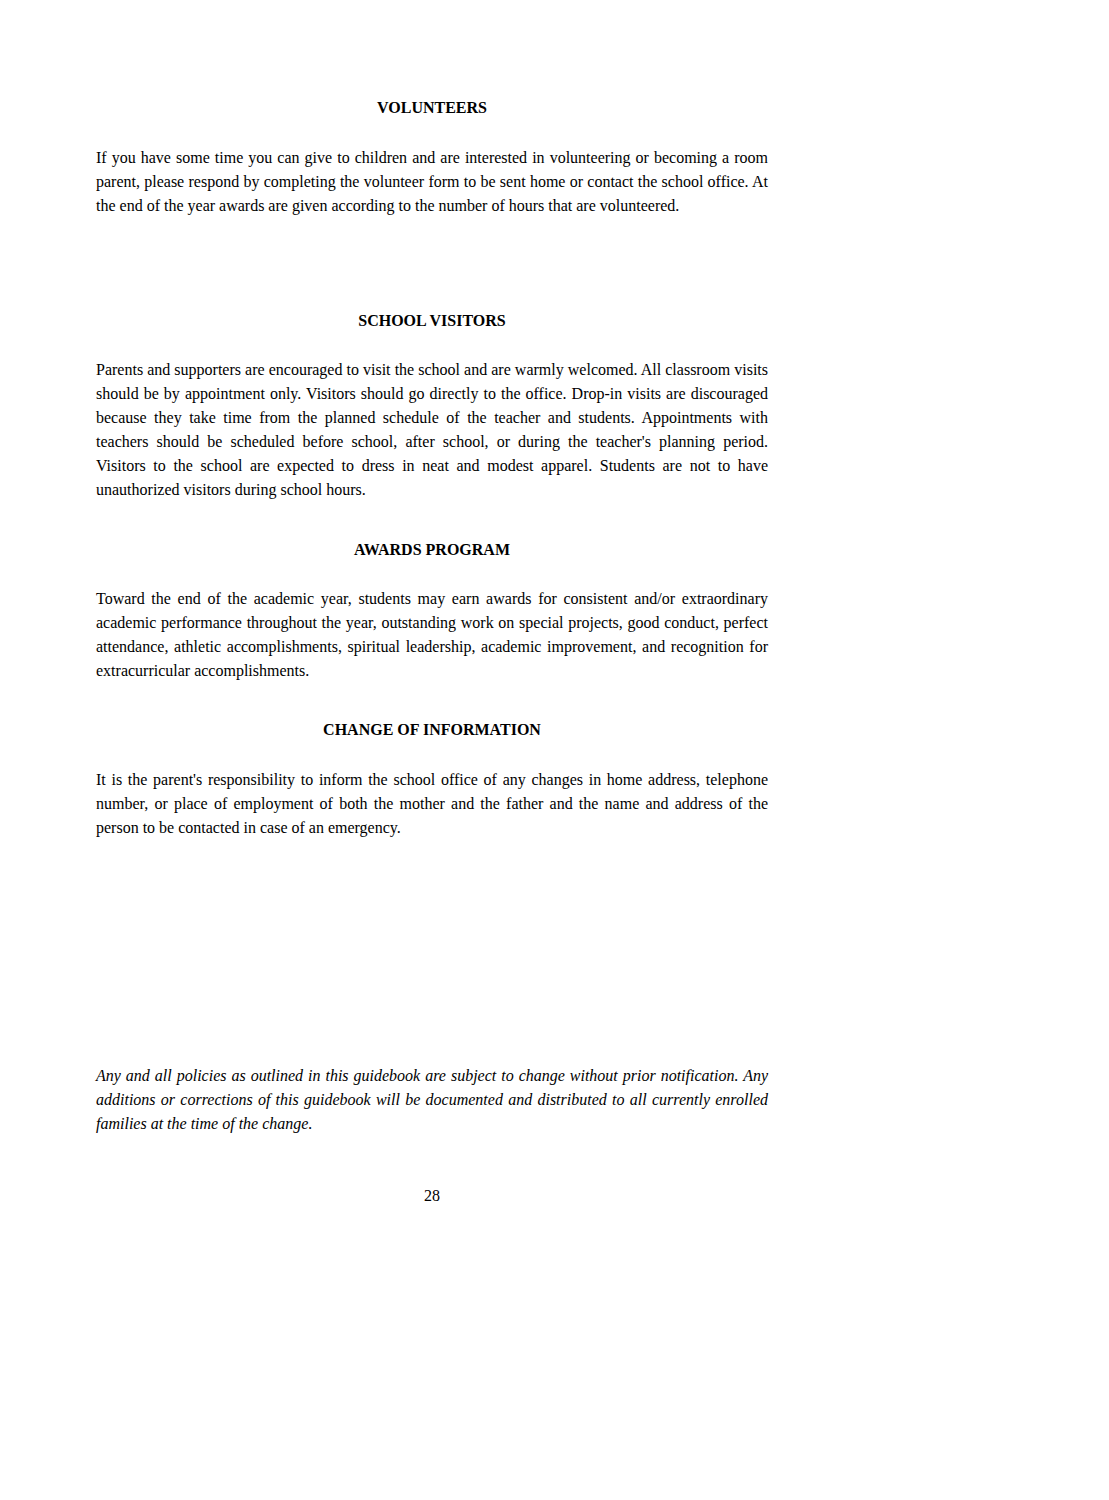Volunteers
If you have some time you can give to children and are interested in volunteering or becoming a room parent, please respond by completing the volunteer form to be sent home or contact the school office. At the end of the year awards are given according to the number of hours that are volunteered.
School Visitors
Parents and supporters are encouraged to visit the school and are warmly welcomed. All classroom visits should be by appointment only. Visitors should go directly to the office. Drop-in visits are discouraged because they take time from the planned schedule of the teacher and students. Appointments with teachers should be scheduled before school, after school, or during the teacher's planning period. Visitors to the school are expected to dress in neat and modest apparel. Students are not to have unauthorized visitors during school hours.
Awards Program
Toward the end of the academic year, students may earn awards for consistent and/or extraordinary academic performance throughout the year, outstanding work on special projects, good conduct, perfect attendance, athletic accomplishments, spiritual leadership, academic improvement, and recognition for extracurricular accomplishments.
Change of Information
It is the parent's responsibility to inform the school office of any changes in home address, telephone number, or place of employment of both the mother and the father and the name and address of the person to be contacted in case of an emergency.
Any and all policies as outlined in this guidebook are subject to change without prior notification. Any additions or corrections of this guidebook will be documented and distributed to all currently enrolled families at the time of the change.
28